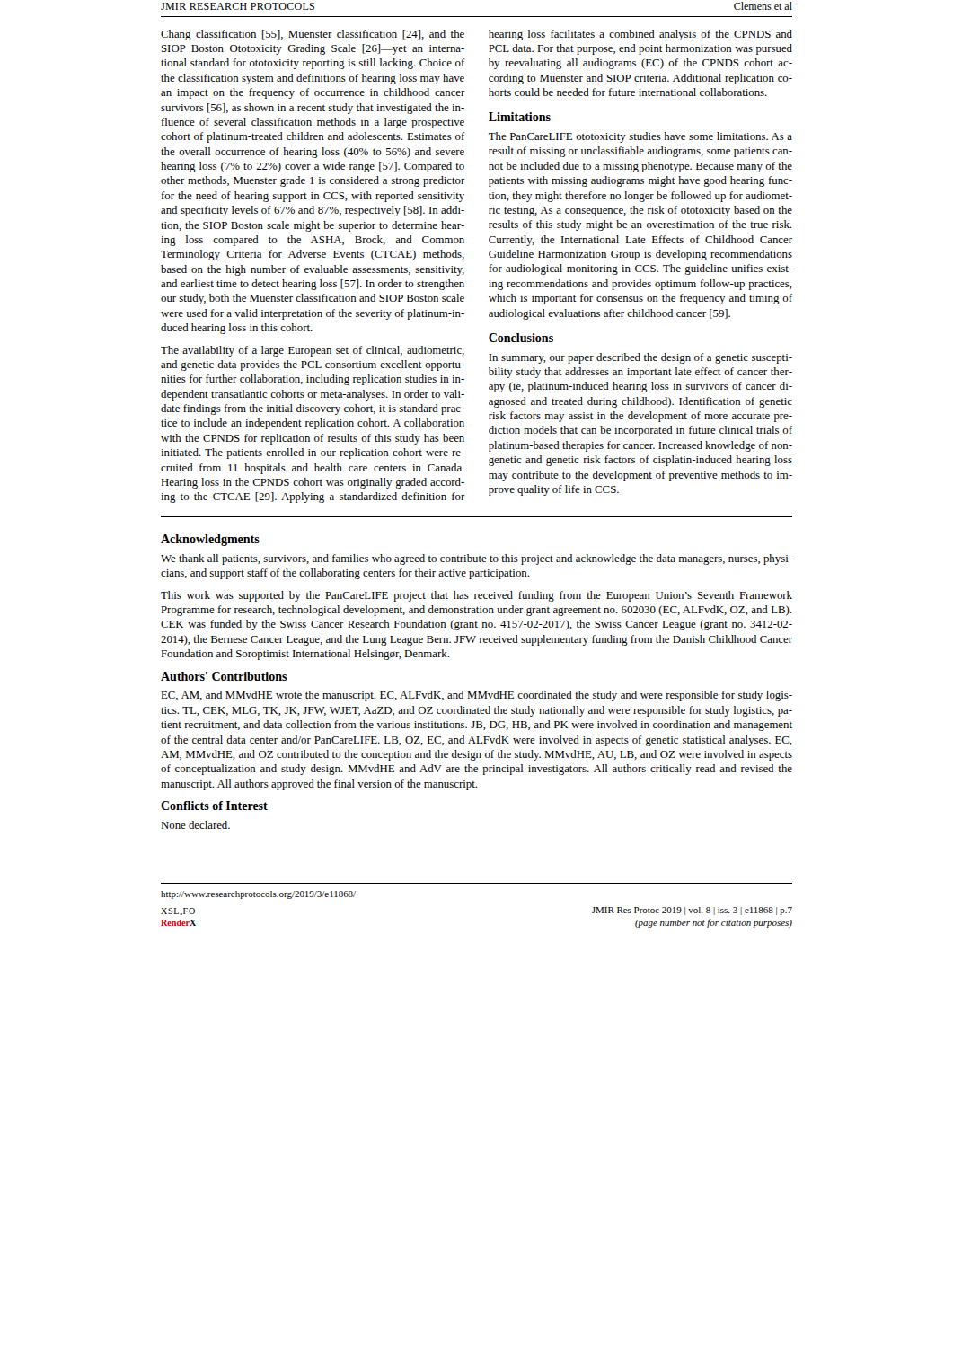JMIR RESEARCH PROTOCOLS
Clemens et al
Chang classification [55], Muenster classification [24], and the SIOP Boston Ototoxicity Grading Scale [26]—yet an international standard for ototoxicity reporting is still lacking. Choice of the classification system and definitions of hearing loss may have an impact on the frequency of occurrence in childhood cancer survivors [56], as shown in a recent study that investigated the influence of several classification methods in a large prospective cohort of platinum-treated children and adolescents. Estimates of the overall occurrence of hearing loss (40% to 56%) and severe hearing loss (7% to 22%) cover a wide range [57]. Compared to other methods, Muenster grade 1 is considered a strong predictor for the need of hearing support in CCS, with reported sensitivity and specificity levels of 67% and 87%, respectively [58]. In addition, the SIOP Boston scale might be superior to determine hearing loss compared to the ASHA, Brock, and Common Terminology Criteria for Adverse Events (CTCAE) methods, based on the high number of evaluable assessments, sensitivity, and earliest time to detect hearing loss [57]. In order to strengthen our study, both the Muenster classification and SIOP Boston scale were used for a valid interpretation of the severity of platinum-induced hearing loss in this cohort.
The availability of a large European set of clinical, audiometric, and genetic data provides the PCL consortium excellent opportunities for further collaboration, including replication studies in independent transatlantic cohorts or meta-analyses. In order to validate findings from the initial discovery cohort, it is standard practice to include an independent replication cohort. A collaboration with the CPNDS for replication of results of this study has been initiated. The patients enrolled in our replication cohort were recruited from 11 hospitals and health care centers in Canada. Hearing loss in the CPNDS cohort was originally graded according to the CTCAE [29]. Applying a standardized definition for hearing loss facilitates a combined analysis of the CPNDS and PCL data. For that purpose, end point harmonization was pursued by reevaluating all audiograms (EC) of the CPNDS cohort according to Muenster and SIOP criteria. Additional replication cohorts could be needed for future international collaborations.
Limitations
The PanCareLIFE ototoxicity studies have some limitations. As a result of missing or unclassifiable audiograms, some patients cannot be included due to a missing phenotype. Because many of the patients with missing audiograms might have good hearing function, they might therefore no longer be followed up for audiometric testing, As a consequence, the risk of ototoxicity based on the results of this study might be an overestimation of the true risk. Currently, the International Late Effects of Childhood Cancer Guideline Harmonization Group is developing recommendations for audiological monitoring in CCS. The guideline unifies existing recommendations and provides optimum follow-up practices, which is important for consensus on the frequency and timing of audiological evaluations after childhood cancer [59].
Conclusions
In summary, our paper described the design of a genetic susceptibility study that addresses an important late effect of cancer therapy (ie, platinum-induced hearing loss in survivors of cancer diagnosed and treated during childhood). Identification of genetic risk factors may assist in the development of more accurate prediction models that can be incorporated in future clinical trials of platinum-based therapies for cancer. Increased knowledge of nongenetic and genetic risk factors of cisplatin-induced hearing loss may contribute to the development of preventive methods to improve quality of life in CCS.
Acknowledgments
We thank all patients, survivors, and families who agreed to contribute to this project and acknowledge the data managers, nurses, physicians, and support staff of the collaborating centers for their active participation.
This work was supported by the PanCareLIFE project that has received funding from the European Union’s Seventh Framework Programme for research, technological development, and demonstration under grant agreement no. 602030 (EC, ALFvdK, OZ, and LB). CEK was funded by the Swiss Cancer Research Foundation (grant no. 4157-02-2017), the Swiss Cancer League (grant no. 3412-02-2014), the Bernese Cancer League, and the Lung League Bern. JFW received supplementary funding from the Danish Childhood Cancer Foundation and Soroptimist International Helsingør, Denmark.
Authors' Contributions
EC, AM, and MMvdHE wrote the manuscript. EC, ALFvdK, and MMvdHE coordinated the study and were responsible for study logistics. TL, CEK, MLG, TK, JK, JFW, WJET, AaZD, and OZ coordinated the study nationally and were responsible for study logistics, patient recruitment, and data collection from the various institutions. JB, DG, HB, and PK were involved in coordination and management of the central data center and/or PanCareLIFE. LB, OZ, EC, and ALFvdK were involved in aspects of genetic statistical analyses. EC, AM, MMvdHE, and OZ contributed to the conception and the design of the study. MMvdHE, AU, LB, and OZ were involved in aspects of conceptualization and study design. MMvdHE and AdV are the principal investigators. All authors critically read and revised the manuscript. All authors approved the final version of the manuscript.
Conflicts of Interest
None declared.
http://www.researchprotocols.org/2019/3/e11868/
XSL•FO
Render X
JMIR Res Protoc 2019 | vol. 8 | iss. 3 | e11868 | p.7
(page number not for citation purposes)